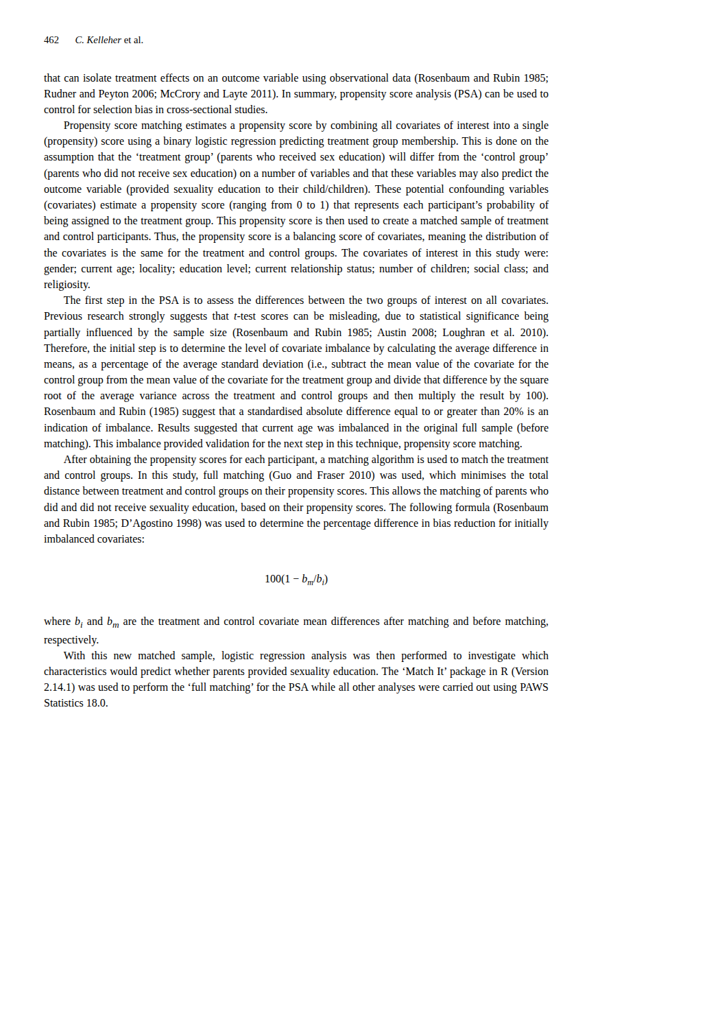462 C. Kelleher et al.
that can isolate treatment effects on an outcome variable using observational data (Rosenbaum and Rubin 1985; Rudner and Peyton 2006; McCrory and Layte 2011). In summary, propensity score analysis (PSA) can be used to control for selection bias in cross-sectional studies.
Propensity score matching estimates a propensity score by combining all covariates of interest into a single (propensity) score using a binary logistic regression predicting treatment group membership. This is done on the assumption that the ‘treatment group’ (parents who received sex education) will differ from the ‘control group’ (parents who did not receive sex education) on a number of variables and that these variables may also predict the outcome variable (provided sexuality education to their child/children). These potential confounding variables (covariates) estimate a propensity score (ranging from 0 to 1) that represents each participant’s probability of being assigned to the treatment group. This propensity score is then used to create a matched sample of treatment and control participants. Thus, the propensity score is a balancing score of covariates, meaning the distribution of the covariates is the same for the treatment and control groups. The covariates of interest in this study were: gender; current age; locality; education level; current relationship status; number of children; social class; and religiosity.
The first step in the PSA is to assess the differences between the two groups of interest on all covariates. Previous research strongly suggests that t-test scores can be misleading, due to statistical significance being partially influenced by the sample size (Rosenbaum and Rubin 1985; Austin 2008; Loughran et al. 2010). Therefore, the initial step is to determine the level of covariate imbalance by calculating the average difference in means, as a percentage of the average standard deviation (i.e., subtract the mean value of the covariate for the control group from the mean value of the covariate for the treatment group and divide that difference by the square root of the average variance across the treatment and control groups and then multiply the result by 100). Rosenbaum and Rubin (1985) suggest that a standardised absolute difference equal to or greater than 20% is an indication of imbalance. Results suggested that current age was imbalanced in the original full sample (before matching). This imbalance provided validation for the next step in this technique, propensity score matching.
After obtaining the propensity scores for each participant, a matching algorithm is used to match the treatment and control groups. In this study, full matching (Guo and Fraser 2010) was used, which minimises the total distance between treatment and control groups on their propensity scores. This allows the matching of parents who did and did not receive sexuality education, based on their propensity scores. The following formula (Rosenbaum and Rubin 1985; D’Agostino 1998) was used to determine the percentage difference in bias reduction for initially imbalanced covariates:
100(1 − bm/bi)
where bi and bm are the treatment and control covariate mean differences after matching and before matching, respectively.
With this new matched sample, logistic regression analysis was then performed to investigate which characteristics would predict whether parents provided sexuality education. The ‘Match It’ package in R (Version 2.14.1) was used to perform the ‘full matching’ for the PSA while all other analyses were carried out using PAWS Statistics 18.0.